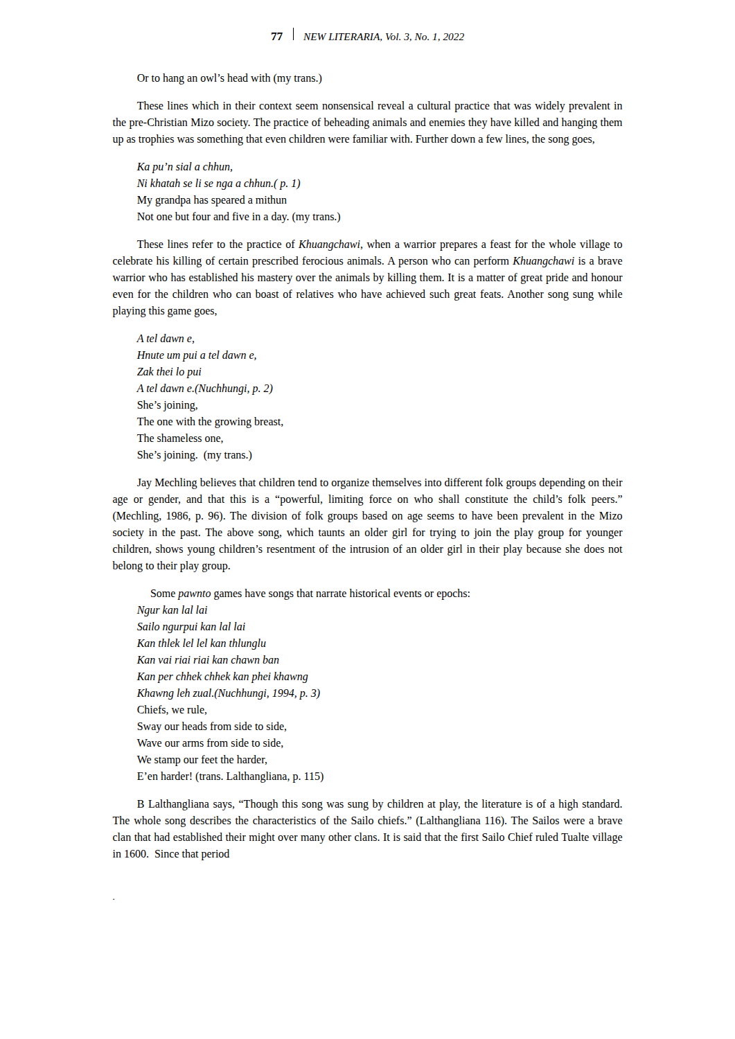77 NEW LITERARIA, Vol. 3, No. 1, 2022
Or to hang an owl’s head with (my trans.)
These lines which in their context seem nonsensical reveal a cultural practice that was widely prevalent in the pre-Christian Mizo society. The practice of beheading animals and enemies they have killed and hanging them up as trophies was something that even children were familiar with. Further down a few lines, the song goes,
Ka pu’n sial a chhun,
Ni khatah se li se nga a chhun.( p. 1)
My grandpa has speared a mithun
Not one but four and five in a day. (my trans.)
These lines refer to the practice of Khuangchawi, when a warrior prepares a feast for the whole village to celebrate his killing of certain prescribed ferocious animals. A person who can perform Khuangchawi is a brave warrior who has established his mastery over the animals by killing them. It is a matter of great pride and honour even for the children who can boast of relatives who have achieved such great feats. Another song sung while playing this game goes,
A tel dawn e,
Hnute um pui a tel dawn e,
Zak thei lo pui
A tel dawn e.(Nuchhungi, p. 2)
She’s joining,
The one with the growing breast,
The shameless one,
She’s joining. (my trans.)
Jay Mechling believes that children tend to organize themselves into different folk groups depending on their age or gender, and that this is a “powerful, limiting force on who shall constitute the child’s folk peers.” (Mechling, 1986, p. 96). The division of folk groups based on age seems to have been prevalent in the Mizo society in the past. The above song, which taunts an older girl for trying to join the play group for younger children, shows young children’s resentment of the intrusion of an older girl in their play because she does not belong to their play group.
Some pawnto games have songs that narrate historical events or epochs:
Ngur kan lal lai
Sailo ngurpui kan lal lai
Kan thlek lel lel kan thlunglu
Kan vai riai riai kan chawn ban
Kan per chhek chhek kan phei khawng
Khawng leh zual.(Nuchhungi, 1994, p. 3)
Chiefs, we rule,
Sway our heads from side to side,
Wave our arms from side to side,
We stamp our feet the harder,
E’en harder! (trans. Lalthangliana, p. 115)
B Lalthangliana says, “Though this song was sung by children at play, the literature is of a high standard. The whole song describes the characteristics of the Sailo chiefs.” (Lalthangliana 116). The Sailos were a brave clan that had established their might over many other clans. It is said that the first Sailo Chief ruled Tualte village in 1600. Since that period
.